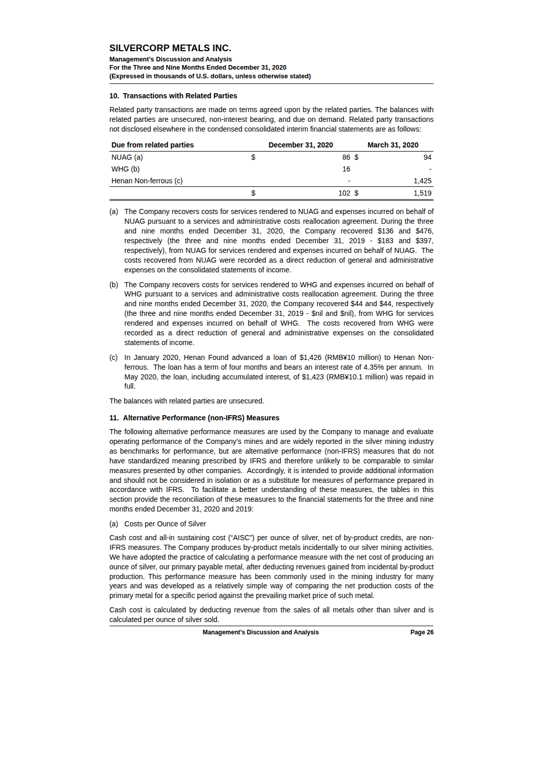SILVERCORP METALS INC.
Management’s Discussion and Analysis
For the Three and Nine Months Ended December 31, 2020
(Expressed in thousands of U.S. dollars, unless otherwise stated)
10. Transactions with Related Parties
Related party transactions are made on terms agreed upon by the related parties. The balances with related parties are unsecured, non-interest bearing, and due on demand. Related party transactions not disclosed elsewhere in the condensed consolidated interim financial statements are as follows:
| Due from related parties | December 31, 2020 | March 31, 2020 |
| --- | --- | --- |
| NUAG (a) | $ | 86 | $ | 94 |
| WHG (b) | | 16 | | - |
| Henan Non-ferrous (c) | | - | | 1,425 |
| | $ | 102 | $ | 1,519 |
(a) The Company recovers costs for services rendered to NUAG and expenses incurred on behalf of NUAG pursuant to a services and administrative costs reallocation agreement. During the three and nine months ended December 31, 2020, the Company recovered $136 and $476, respectively (the three and nine months ended December 31, 2019 - $183 and $397, respectively), from NUAG for services rendered and expenses incurred on behalf of NUAG. The costs recovered from NUAG were recorded as a direct reduction of general and administrative expenses on the consolidated statements of income.
(b) The Company recovers costs for services rendered to WHG and expenses incurred on behalf of WHG pursuant to a services and administrative costs reallocation agreement. During the three and nine months ended December 31, 2020, the Company recovered $44 and $44, respectively (the three and nine months ended December 31, 2019 - $nil and $nil), from WHG for services rendered and expenses incurred on behalf of WHG. The costs recovered from WHG were recorded as a direct reduction of general and administrative expenses on the consolidated statements of income.
(c) In January 2020, Henan Found advanced a loan of $1,426 (RMB¥10 million) to Henan Non-ferrous. The loan has a term of four months and bears an interest rate of 4.35% per annum. In May 2020, the loan, including accumulated interest, of $1,423 (RMB¥10.1 million) was repaid in full.
The balances with related parties are unsecured.
11. Alternative Performance (non-IFRS) Measures
The following alternative performance measures are used by the Company to manage and evaluate operating performance of the Company’s mines and are widely reported in the silver mining industry as benchmarks for performance, but are alternative performance (non-IFRS) measures that do not have standardized meaning prescribed by IFRS and therefore unlikely to be comparable to similar measures presented by other companies. Accordingly, it is intended to provide additional information and should not be considered in isolation or as a substitute for measures of performance prepared in accordance with IFRS. To facilitate a better understanding of these measures, the tables in this section provide the reconciliation of these measures to the financial statements for the three and nine months ended December 31, 2020 and 2019:
(a) Costs per Ounce of Silver
Cash cost and all-in sustaining cost (“AISC”) per ounce of silver, net of by-product credits, are non-IFRS measures. The Company produces by-product metals incidentally to our silver mining activities. We have adopted the practice of calculating a performance measure with the net cost of producing an ounce of silver, our primary payable metal, after deducting revenues gained from incidental by-product production. This performance measure has been commonly used in the mining industry for many years and was developed as a relatively simple way of comparing the net production costs of the primary metal for a specific period against the prevailing market price of such metal.
Cash cost is calculated by deducting revenue from the sales of all metals other than silver and is calculated per ounce of silver sold.
Management’s Discussion and Analysis Page 26